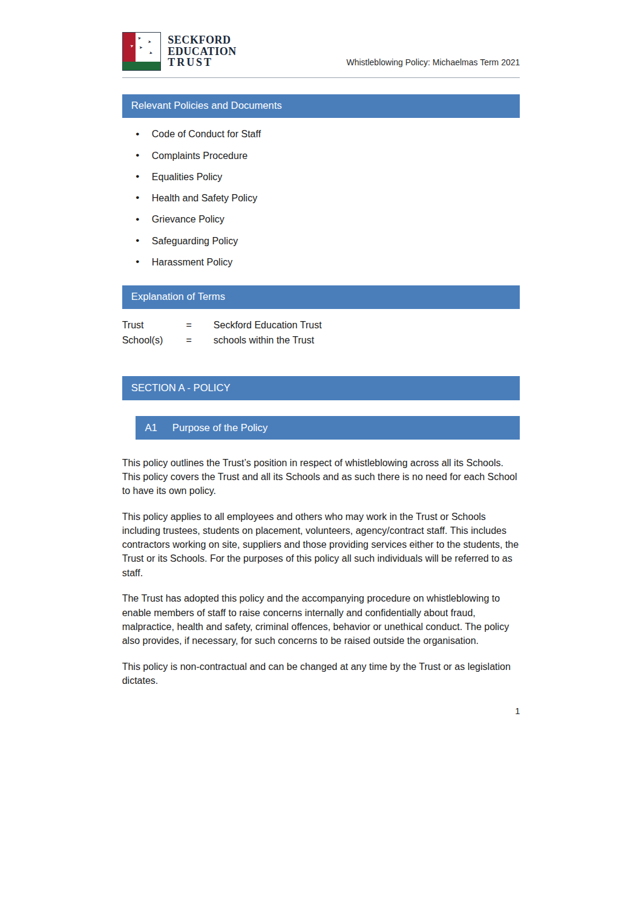➤
➤
➤
➤
➤
Seckford Education Trust
Whistleblowing Policy: Michaelmas Term 2021
Relevant Policies and Documents
Code of Conduct for Staff
Complaints Procedure
Equalities Policy
Health and Safety Policy
Grievance Policy
Safeguarding Policy
Harassment Policy
Explanation of Terms
| Trust | = | Seckford Education Trust |
| School(s) | = | schools within the Trust |
SECTION A - POLICY
A1 Purpose of the Policy
This policy outlines the Trust’s position in respect of whistleblowing across all its Schools. This policy covers the Trust and all its Schools and as such there is no need for each School to have its own policy.
This policy applies to all employees and others who may work in the Trust or Schools including trustees, students on placement, volunteers, agency/contract staff. This includes contractors working on site, suppliers and those providing services either to the students, the Trust or its Schools. For the purposes of this policy all such individuals will be referred to as staff.
The Trust has adopted this policy and the accompanying procedure on whistleblowing to enable members of staff to raise concerns internally and confidentially about fraud, malpractice, health and safety, criminal offences, behavior or unethical conduct. The policy also provides, if necessary, for such concerns to be raised outside the organisation.
This policy is non-contractual and can be changed at any time by the Trust or as legislation dictates.
1